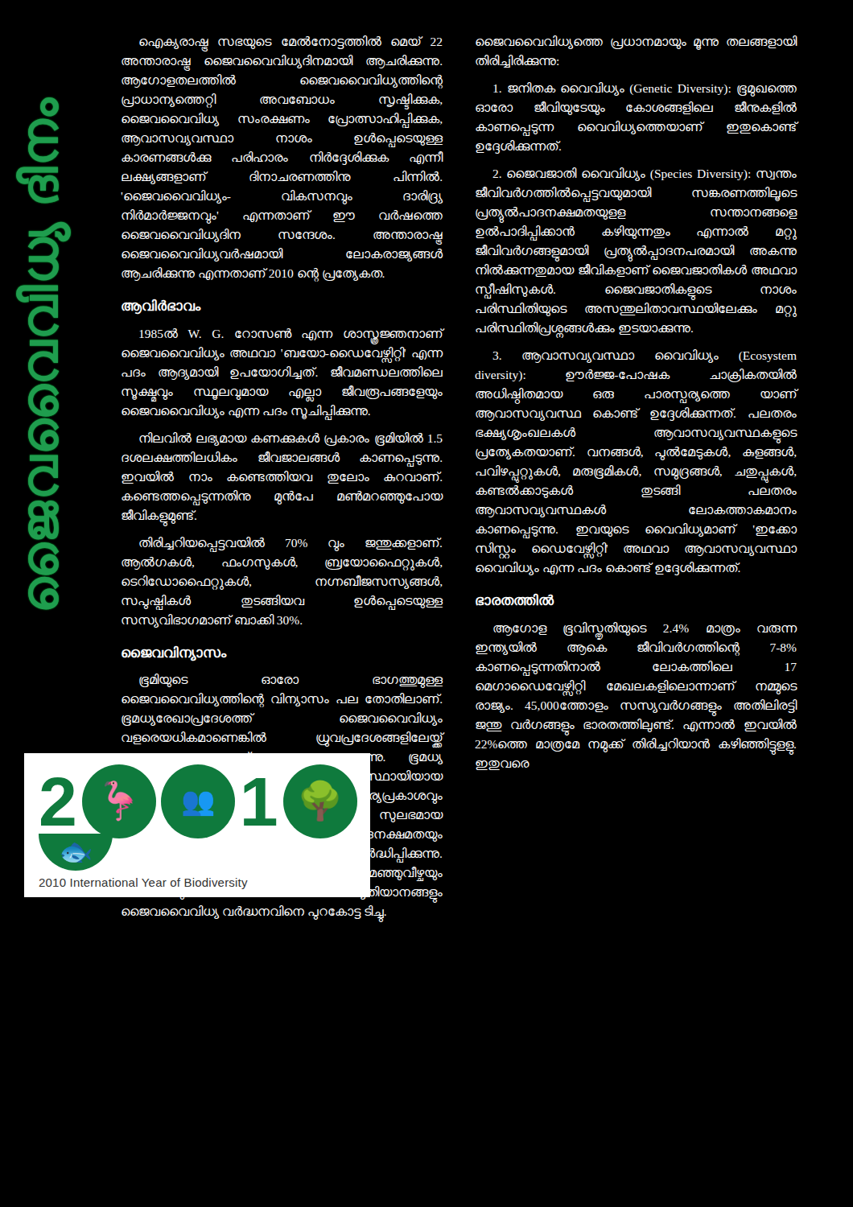ജൈവവൈവിധ്യ ദിനം
ഐക്യരാഷ്ട്ര സഭയുടെ മേൽനോട്ടത്തിൽ മെയ് 22 അന്താരാഷ്ട്ര ജൈവവൈവിധ്യദിനമായി ആചരിക്കുന്നു. ആഗോളതലത്തിൽ ജൈവവൈവിധ്യത്തിന്റെ പ്രാധാന്യത്തെറ്റി അവബോധം സൃഷ്ടിക്കുക, ജൈവവൈവിധ്യ സംരക്ഷണം പ്രോത്സാഹിപ്പിക്കുക, ആവാസവ്യവസ്ഥാ നാശം ഉൾപ്പെടെയുള്ള കാരണങ്ങൾക്കു പരിഹാരം നിർദ്ദേശിക്കുക എന്നീ ലക്ഷ്യങ്ങളാണ് ദിനാചരണത്തിനു പിന്നിൽ. 'ജൈവവൈവിധ്യം- വികസനവും ദാരിദ്ര്യ നിർമാർജ്ജനവും' എന്നതാണ് ഈ വർഷത്തെ ജൈവവൈവിധ്യദിന സന്ദേശം. അന്താരാഷ്ട്ര ജൈവവൈവിധ്യവർഷമായി ലോകരാജ്യങ്ങൾ ആചരിക്കുന്നു എന്നതാണ് 2010 ന്റെ പ്രത്യേകത.
ആവിർഭാവം
1985ൽ W. G. റോസൺ എന്ന ശാസ്ത്രജ്ഞനാണ് ജൈവവൈവിധ്യം അഥവാ 'ബയോ-ഡൈവേഴ്സിറ്റി' എന്ന പദം ആദ്യമായി ഉപയോഗിച്ചത്. ജീവമണ്ഡലത്തിലെ സൂക്ഷ്മവും സ്ഥൂലവുമായ എല്ലാ ജീവരൂപങ്ങളേയും ജൈവവൈവിധ്യം എന്ന പദം സൂചിപ്പിക്കുന്നു.
നിലവിൽ ലഭ്യമായ കണക്കുകൾ പ്രകാരം ഭൂമിയിൽ 1.5 ദശലക്ഷത്തിലധികം ജീവജാലങ്ങൾ കാണപ്പെടുന്നു. ഇവയിൽ നാം കണ്ടെത്തിയവ തുലോം കുറവാണ്. കണ്ടെത്തപ്പെടുന്നതിനു മുൻപേ മൺമറഞ്ഞുപോയ ജീവികളുമുണ്ട്.
തിരിച്ചറിയപ്പെട്ടവയിൽ 70% വും ജന്തുക്കളാണ്. ആൽഗകൾ, ഫംഗസുകൾ, ബ്രയോഫൈറ്റുകൾ, ടെറിഡോഫൈറ്റുകൾ, നഗ്നബീജസസ്യങ്ങൾ, സപുഷ്പികൾ തുടങ്ങിയവ ഉൾപ്പെടെയുള്ള സസ്യവിഭാഗമാണ് ബാക്കി 30%.
ജൈവവിന്യാസം
ഭൂമിയുടെ ഓരോ ഭാഗത്തുമുള്ള ജൈവവൈവിധ്യത്തിന്റെ വിന്യാസം പല തോതിലാണ്. ഭൂമധ്യരേഖാപ്രദേശത്ത് ജൈവവൈവിധ്യം വളരെയധികമാണെങ്കിൽ ധ്രുവപ്രദേശങ്ങളിലേയ്ക്ക് പോകുന്തോറും ഇത് കുറഞ്ഞു വരുന്നു. ഭൂമധ്യ രേഖാപ്രദേശത്തെ ഏതാണ്ട് സ്ഥായിയായ കാലാവസ്ഥയും അവിടെ ലഭ്യമാകുന്ന സൂര്യപ്രകാശവും ഇതിന് ഒരു കാരണമായി പറയപ്പെടുന്നു. സുലഭമായ സൂര്യപ്രകാശം ജീവിവർഗങ്ങളുടെ ഉൽപാദനക്ഷമതയും (Productivity) അവയുടെ വ്യാപനവും വർദ്ധിപ്പിക്കുന്നു. എന്നാൽ ധ്രുവപ്രദേശങ്ങളിലെ മഞ്ഞുവീഴ്ചയും അടിക്കടിയുണ്ടാകുന്ന കാലാവസ്ഥാ വ്യതിയാനങ്ങളും ജൈവവൈവിധ്യ വർദ്ധനവിനെ പുറകോട്ട ടിച്ചു.
ജൈവവൈവിധ്യത്തെ പ്രധാനമായും മൂന്നു തലങ്ങളായി തിരിച്ചിരിക്കുന്നു:
1. ജനിതക വൈവിധ്യം (Genetic Diversity): ഭൂമുഖത്തെ ഓരോ ജീവിയുടേയും കോശങ്ങളിലെ ജീനുകളിൽ കാണപ്പെടുന്ന വൈവിധ്യത്തെയാണ് ഇതുകൊണ്ട് ഉദ്ദേശിക്കുന്നത്.
2. ജൈവജാതി വൈവിധ്യം (Species Diversity): സ്വന്തം ജീവിവർഗത്തിൽപ്പെട്ടവയുമായി സങ്കരണത്തിലൂടെ പ്രത്യുൽപാദനക്ഷമതയുളള സന്താനങ്ങളെ ഉൽപാദിപ്പിക്കാൻ കഴിയുന്നതും എന്നാൽ മറ്റു ജീവിവർഗങ്ങളുമായി പ്രത്യുൽപ്പാദനപരമായി അകന്നു നിൽക്കുന്നതുമായ ജീവികളാണ് ജൈവജാതികൾ അഥവാ സ്പീഷിസുകൾ. ജൈവജാതികളുടെ നാശം പരിസ്ഥിതിയുടെ അസന്തുലിതാവസ്ഥയിലേക്കും മറ്റു പരിസ്ഥിതിപ്രശ്നങ്ങൾക്കും ഇടയാക്കുന്നു.
3. ആവാസവ്യവസ്ഥാ വൈവിധ്യം (Ecosystem diversity): ഊർജ്ജ-പോഷക ചാക്രികതയിൽ അധിഷ്ഠിതമായ ഒരു പാരസ്പര്യത്തെ യാണ് ആവാസവ്യവസ്ഥ കൊണ്ട് ഉദ്ദേശിക്കുന്നത്. പലതരം ഭക്ഷ്യശൃംഖലകൾ ആവാസവ്യവസ്ഥകളുടെ പ്രത്യേകതയാണ്. വനങ്ങൾ, പുൽമേടുകൾ, കുളങ്ങൾ, പവിഴപ്പുറ്റുകൾ, മരുഭൂമികൾ, സമുദ്രങ്ങൾ, ചതുപ്പുകൾ, കണ്ടൽക്കാടുകൾ തുടങ്ങി പലതരം ആവാസവ്യവസ്ഥകൾ ലോകത്താകമാനം കാണപ്പെടുന്നു. ഇവയുടെ വൈവിധ്യമാണ് 'ഇക്കോ സിസ്റ്റം ഡൈവേഴ്സിറ്റി' അഥവാ ആവാസവ്യവസ്ഥാ വൈവിധ്യം എന്ന പദം കൊണ്ട് ഉദ്ദേശിക്കുന്നത്.
ഭാരതത്തിൽ
ആഗോള ഭൂവിസ്തൃതിയുടെ 2.4% മാത്രം വരുന്ന ഇന്ത്യയിൽ ആകെ ജീവിവർഗത്തിന്റെ 7-8% കാണപ്പെടുന്നതിനാൽ ലോകത്തിലെ 17 മെഗാഡൈവേഴ്സിറ്റി മേഖലകളിലൊന്നാണ് നമ്മുടെ രാജ്യം. 45,000ത്തോളം സസ്യവർഗങ്ങളും അതിലിരട്ടി ജന്തു വർഗങ്ങളും ഭാരതത്തിലുണ്ട്. എന്നാൽ ഇവയിൽ 22%ത്തെ മാത്രമേ നമുക്ക് തിരിച്ചറിയാൻ കഴിഞ്ഞിട്ടുളളു. ഇതുവരെ
2 🦩 👥 1 🌳
🐟
2010 International Year of Biodiversity